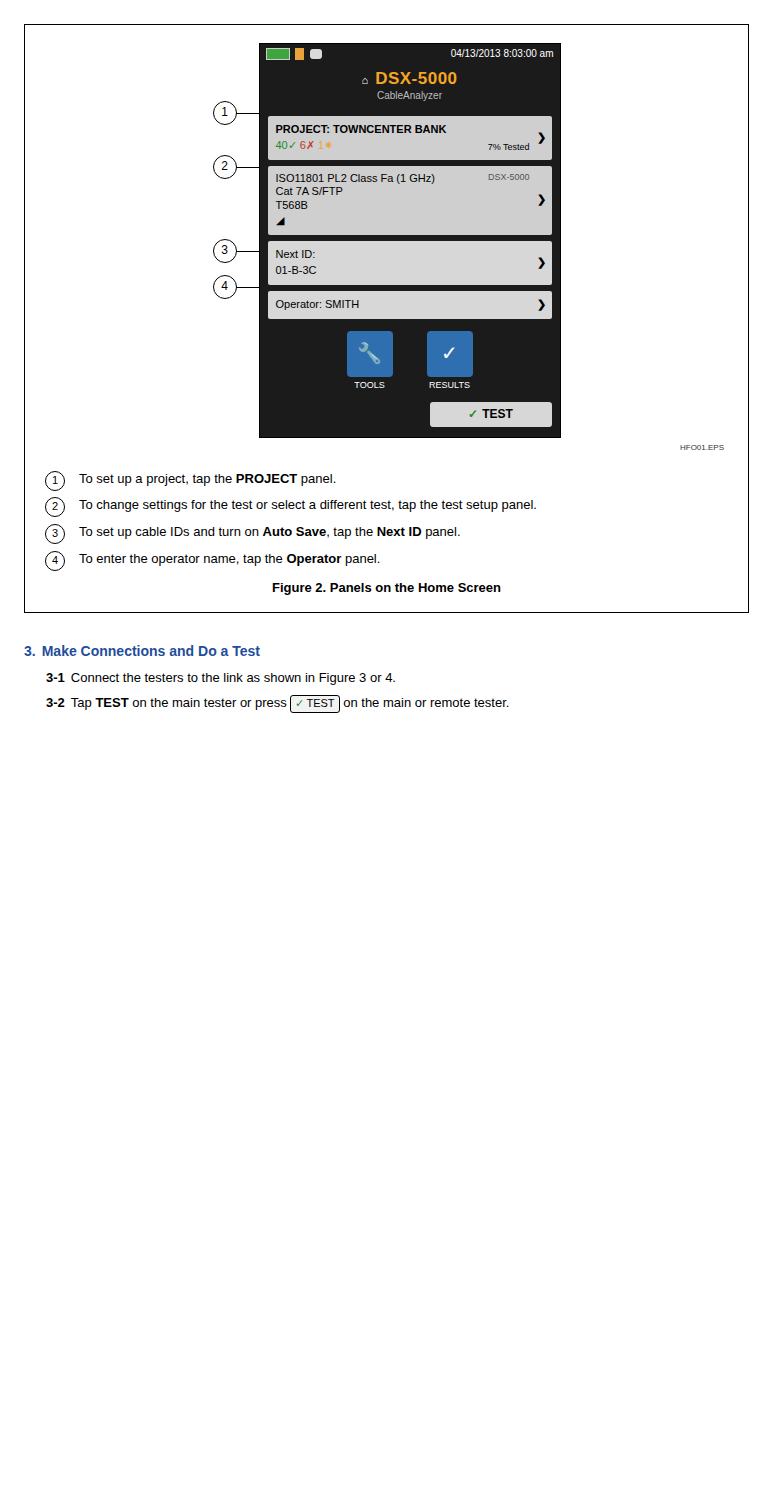1
2
3
4
04/13/2013 8:03:00 am
⌂ DSX-5000 CableAnalyzer
PROJECT: TOWNCENTER BANK
40✓ 6✗ 1✷
7% Tested
❯
DSX-5000
ISO11801 PL2 Class Fa (1 GHz)
Cat 7A S/FTP
T568B
◢
❯
Next ID:
01-B-3C
❯
Operator: SMITH
❯
🔧
TOOLS
✓
RESULTS
✓TEST
HFO01.EPS
To set up a project, tap the PROJECT panel.
To change settings for the test or select a different test, tap the test setup panel.
To set up cable IDs and turn on Auto Save, tap the Next ID panel.
To enter the operator name, tap the Operator panel.
Figure 2. Panels on the Home Screen
3. Make Connections and Do a Test
3-1 Connect the testers to the link as shown in Figure 3 or 4.
3-2 Tap TEST on the main tester or press ✓TEST on the main or remote tester.